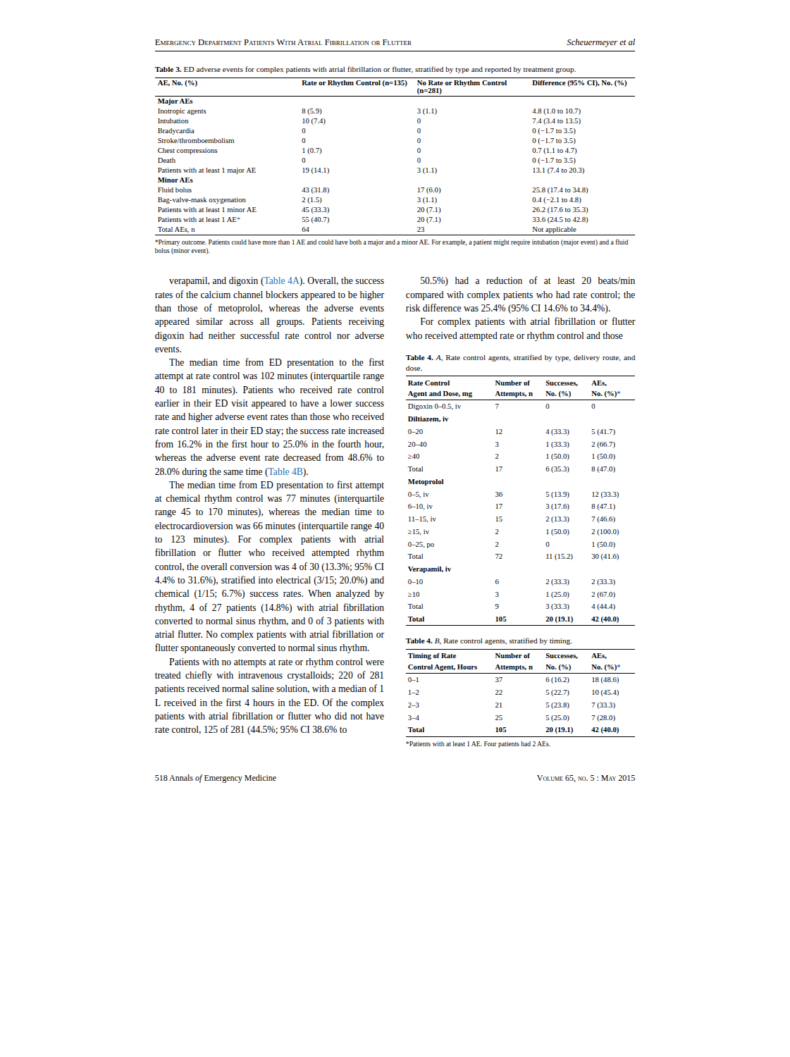Emergency Department Patients With Atrial Fibrillation or Flutter
Scheuermeyer et al
Table 3. ED adverse events for complex patients with atrial fibrillation or flutter, stratified by type and reported by treatment group.
| AE, No. (%) | Rate or Rhythm Control (n=135) | No Rate or Rhythm Control (n=281) | Difference (95% CI), No. (%) |
| --- | --- | --- | --- |
| Major AEs | | | |
| Inotropic agents | 8 (5.9) | 3 (1.1) | 4.8 (1.0 to 10.7) |
| Intubation | 10 (7.4) | 0 | 7.4 (3.4 to 13.5) |
| Bradycardia | 0 | 0 | 0 (−1.7 to 3.5) |
| Stroke/thromboembolism | 0 | 0 | 0 (−1.7 to 3.5) |
| Chest compressions | 1 (0.7) | 0 | 0.7 (1.1 to 4.7) |
| Death | 0 | 0 | 0 (−1.7 to 3.5) |
| Patients with at least 1 major AE | 19 (14.1) | 3 (1.1) | 13.1 (7.4 to 20.3) |
| Minor AEs | | | |
| Fluid bolus | 43 (31.8) | 17 (6.0) | 25.8 (17.4 to 34.8) |
| Bag-valve-mask oxygenation | 2 (1.5) | 3 (1.1) | 0.4 (−2.1 to 4.8) |
| Patients with at least 1 minor AE | 45 (33.3) | 20 (7.1) | 26.2 (17.6 to 35.3) |
| Patients with at least 1 AE * | 55 (40.7) | 20 (7.1) | 33.6 (24.5 to 42.8) |
| Total AEs, n | 64 | 23 | Not applicable |
*Primary outcome. Patients could have more than 1 AE and could have both a major and a minor AE. For example, a patient might require intubation (major event) and a fluid bolus (minor event).
verapamil, and digoxin (Table 4A). Overall, the success rates of the calcium channel blockers appeared to be higher than those of metoprolol, whereas the adverse events appeared similar across all groups. Patients receiving digoxin had neither successful rate control nor adverse events.
The median time from ED presentation to the first attempt at rate control was 102 minutes (interquartile range 40 to 181 minutes). Patients who received rate control earlier in their ED visit appeared to have a lower success rate and higher adverse event rates than those who received rate control later in their ED stay; the success rate increased from 16.2% in the first hour to 25.0% in the fourth hour, whereas the adverse event rate decreased from 48.6% to 28.0% during the same time (Table 4B).
The median time from ED presentation to first attempt at chemical rhythm control was 77 minutes (interquartile range 45 to 170 minutes), whereas the median time to electrocardioversion was 66 minutes (interquartile range 40 to 123 minutes). For complex patients with atrial fibrillation or flutter who received attempted rhythm control, the overall conversion was 4 of 30 (13.3%; 95% CI 4.4% to 31.6%), stratified into electrical (3/15; 20.0%) and chemical (1/15; 6.7%) success rates. When analyzed by rhythm, 4 of 27 patients (14.8%) with atrial fibrillation converted to normal sinus rhythm, and 0 of 3 patients with atrial flutter. No complex patients with atrial fibrillation or flutter spontaneously converted to normal sinus rhythm.
Patients with no attempts at rate or rhythm control were treated chiefly with intravenous crystalloids; 220 of 281 patients received normal saline solution, with a median of 1 L received in the first 4 hours in the ED. Of the complex patients with atrial fibrillation or flutter who did not have rate control, 125 of 281 (44.5%; 95% CI 38.6% to
50.5%) had a reduction of at least 20 beats/min compared with complex patients who had rate control; the risk difference was 25.4% (95% CI 14.6% to 34.4%).
For complex patients with atrial fibrillation or flutter who received attempted rate or rhythm control and those
Table 4. A, Rate control agents, stratified by type, delivery route, and dose.
| Rate Control Agent and Dose, mg | Number of Attempts, n | Successes, No. (%) | AEs, No. (%) * |
| --- | --- | --- | --- |
| Digoxin 0–0.5, iv | 7 | 0 | 0 |
| Diltiazem, iv | | | |
| 0–20 | 12 | 4 (33.3) | 5 (41.7) |
| 20–40 | 3 | 1 (33.3) | 2 (66.7) |
| ≥40 | 2 | 1 (50.0) | 1 (50.0) |
| Total | 17 | 6 (35.3) | 8 (47.0) |
| Metoprolol | | | |
| 0–5, iv | 36 | 5 (13.9) | 12 (33.3) |
| 6–10, iv | 17 | 3 (17.6) | 8 (47.1) |
| 11–15, iv | 15 | 2 (13.3) | 7 (46.6) |
| ≥15, iv | 2 | 1 (50.0) | 2 (100.0) |
| 0–25, po | 2 | 0 | 1 (50.0) |
| Total | 72 | 11 (15.2) | 30 (41.6) |
| Verapamil, iv | | | |
| 0–10 | 6 | 2 (33.3) | 2 (33.3) |
| ≥10 | 3 | 1 (25.0) | 2 (67.0) |
| Total | 9 | 3 (33.3) | 4 (44.4) |
| Total | 105 | 20 (19.1) | 42 (40.0) |
Table 4. B, Rate control agents, stratified by timing.
| Timing of Rate Control Agent, Hours | Number of Attempts, n | Successes, No. (%) | AEs, No. (%) * |
| --- | --- | --- | --- |
| 0–1 | 37 | 6 (16.2) | 18 (48.6) |
| 1–2 | 22 | 5 (22.7) | 10 (45.4) |
| 2–3 | 21 | 5 (23.8) | 7 (33.3) |
| 3–4 | 25 | 5 (25.0) | 7 (28.0) |
| Total | 105 | 20 (19.1) | 42 (40.0) |
*Patients with at least 1 AE. Four patients had 2 AEs.
518 Annals of Emergency Medicine
Volume 65, no. 5 : May 2015